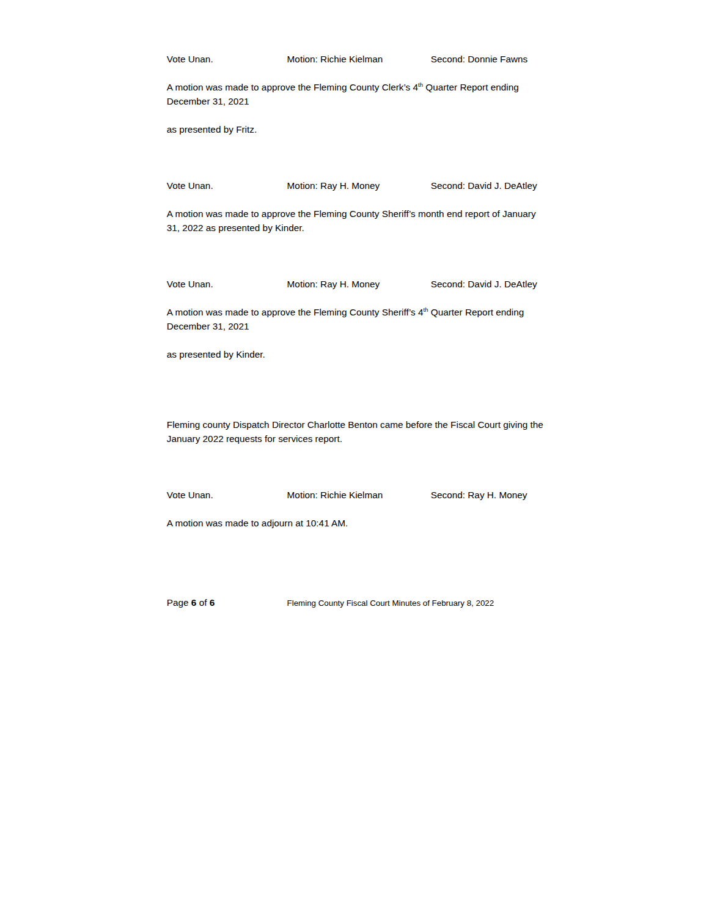Vote Unan. Motion: Richie Kielman Second: Donnie Fawns
A motion was made to approve the Fleming County Clerk’s 4th Quarter Report ending December 31, 2021
as presented by Fritz.
Vote Unan. Motion: Ray H. Money Second: David J. DeAtley
A motion was made to approve the Fleming County Sheriff’s month end report of January 31, 2022 as presented by Kinder.
Vote Unan. Motion: Ray H. Money Second: David J. DeAtley
A motion was made to approve the Fleming County Sheriff’s 4th Quarter Report ending December 31, 2021
as presented by Kinder.
Fleming county Dispatch Director Charlotte Benton came before the Fiscal Court giving the January 2022 requests for services report.
Vote Unan. Motion: Richie Kielman Second: Ray H. Money
A motion was made to adjourn at 10:41 AM.
Page 6 of 6 Fleming County Fiscal Court Minutes of February 8, 2022